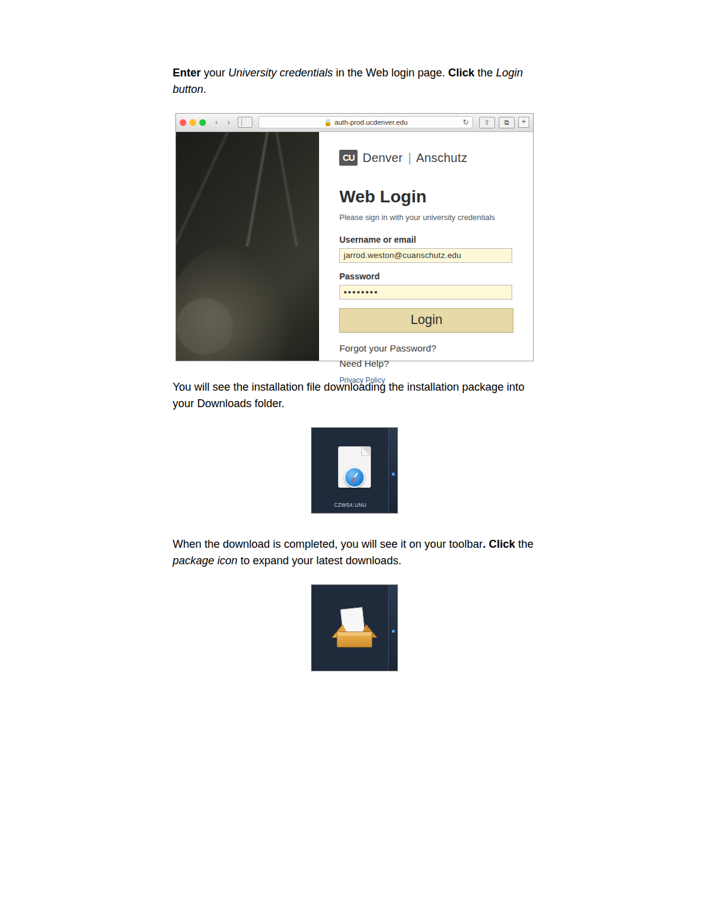Enter your University credentials in the Web login page. Click the Login button.
‹›
🔒auth-prod.ucdenver.edu↻
⇧
⧉
+
CU
Denver | Anschutz
Web Login
Please sign in with your university credentials
Username or email
jarrod.weston@cuanschutz.edu
Password
••••••••
Login
Forgot your Password?
Need Help?
Privacy Policy
You will see the installation file downloading the installation package into your Downloads folder.
CZW54.UNU
When the download is completed, you will see it on your toolbar. Click the package icon to expand your latest downloads.